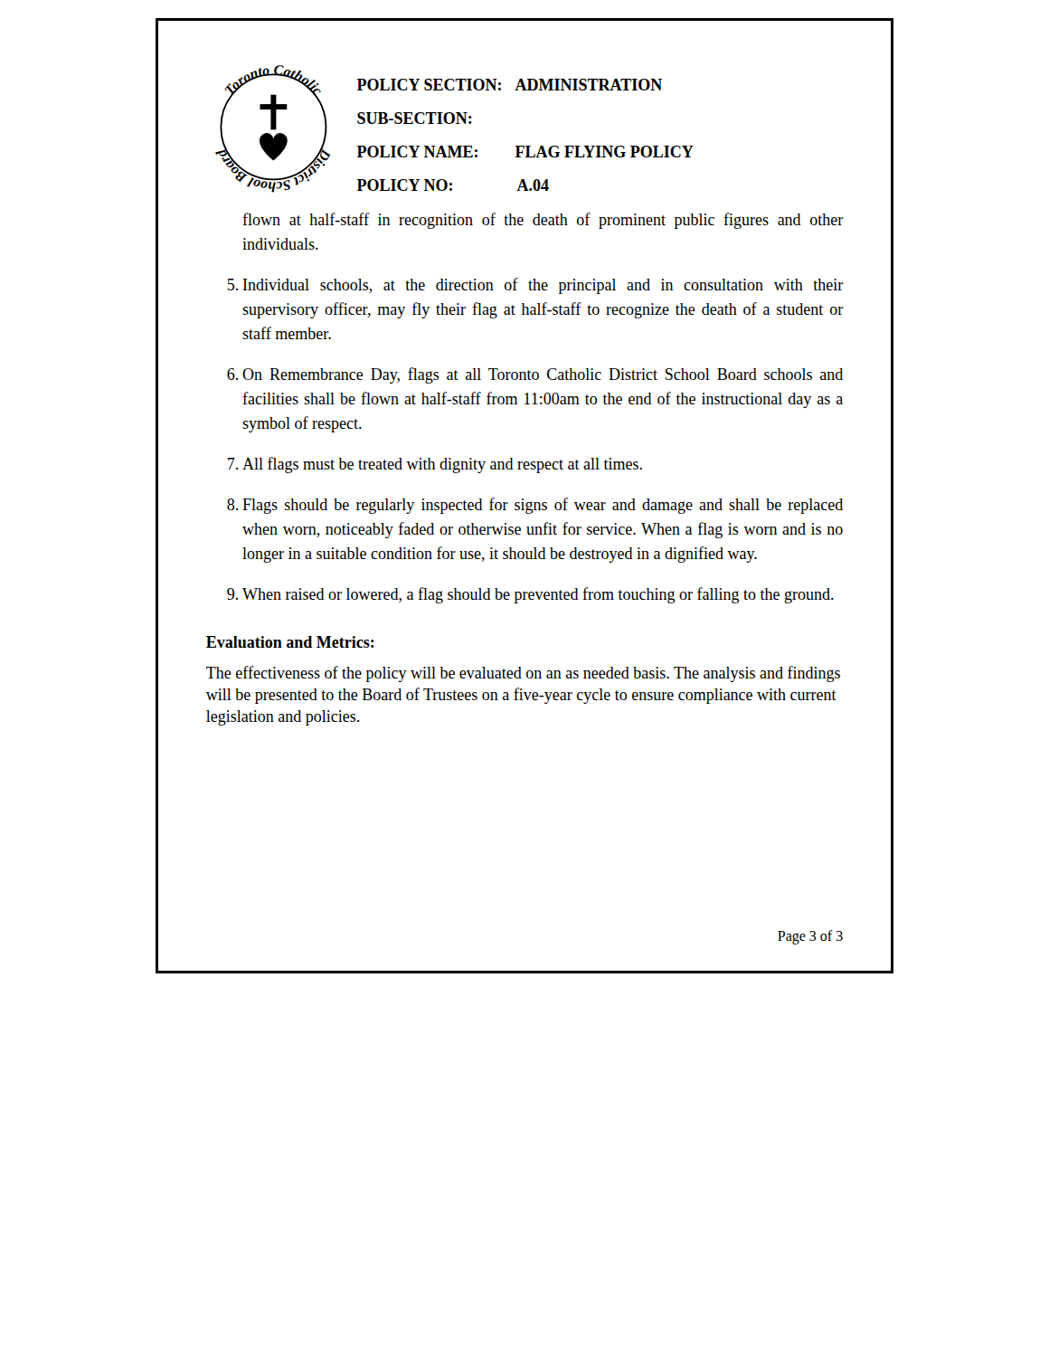Toronto Catholic District School Board
POLICY SECTION: ADMINISTRATION
SUB-SECTION:
POLICY NAME: FLAG FLYING POLICY
POLICY NO: A.04
flown at half-staff in recognition of the death of prominent public figures and other individuals.
5. Individual schools, at the direction of the principal and in consultation with their supervisory officer, may fly their flag at half-staff to recognize the death of a student or staff member.
6. On Remembrance Day, flags at all Toronto Catholic District School Board schools and facilities shall be flown at half-staff from 11:00am to the end of the instructional day as a symbol of respect.
7. All flags must be treated with dignity and respect at all times.
8. Flags should be regularly inspected for signs of wear and damage and shall be replaced when worn, noticeably faded or otherwise unfit for service. When a flag is worn and is no longer in a suitable condition for use, it should be destroyed in a dignified way.
9. When raised or lowered, a flag should be prevented from touching or falling to the ground.
Evaluation and Metrics:
The effectiveness of the policy will be evaluated on an as needed basis. The analysis and findings will be presented to the Board of Trustees on a five-year cycle to ensure compliance with current legislation and policies.
Page 3 of 3